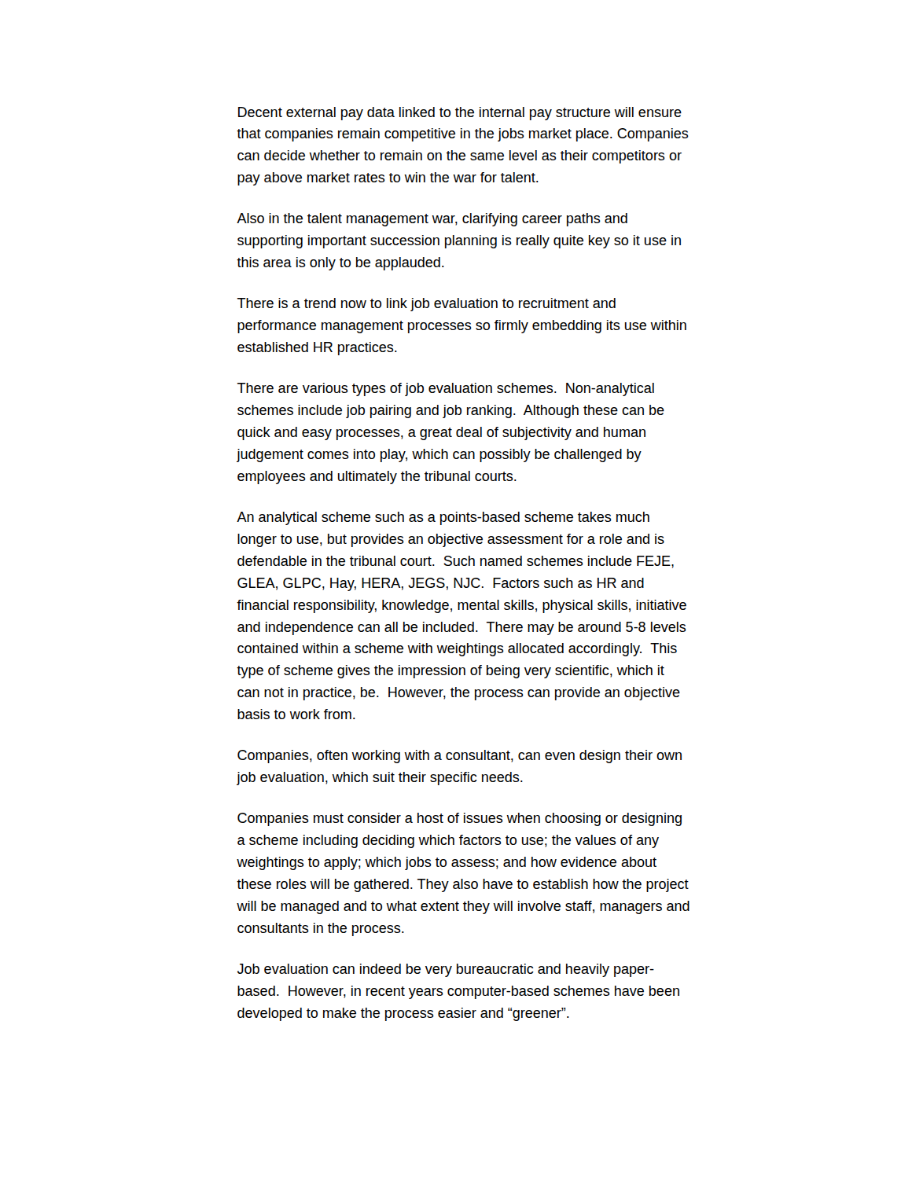Decent external pay data linked to the internal pay structure will ensure that companies remain competitive in the jobs market place. Companies can decide whether to remain on the same level as their competitors or pay above market rates to win the war for talent.
Also in the talent management war, clarifying career paths and supporting important succession planning is really quite key so it use in this area is only to be applauded.
There is a trend now to link job evaluation to recruitment and performance management processes so firmly embedding its use within established HR practices.
There are various types of job evaluation schemes. Non-analytical schemes include job pairing and job ranking. Although these can be quick and easy processes, a great deal of subjectivity and human judgement comes into play, which can possibly be challenged by employees and ultimately the tribunal courts.
An analytical scheme such as a points-based scheme takes much longer to use, but provides an objective assessment for a role and is defendable in the tribunal court. Such named schemes include FEJE, GLEA, GLPC, Hay, HERA, JEGS, NJC. Factors such as HR and financial responsibility, knowledge, mental skills, physical skills, initiative and independence can all be included. There may be around 5-8 levels contained within a scheme with weightings allocated accordingly. This type of scheme gives the impression of being very scientific, which it can not in practice, be. However, the process can provide an objective basis to work from.
Companies, often working with a consultant, can even design their own job evaluation, which suit their specific needs.
Companies must consider a host of issues when choosing or designing a scheme including deciding which factors to use; the values of any weightings to apply; which jobs to assess; and how evidence about these roles will be gathered. They also have to establish how the project will be managed and to what extent they will involve staff, managers and consultants in the process.
Job evaluation can indeed be very bureaucratic and heavily paper-based. However, in recent years computer-based schemes have been developed to make the process easier and “greener”.